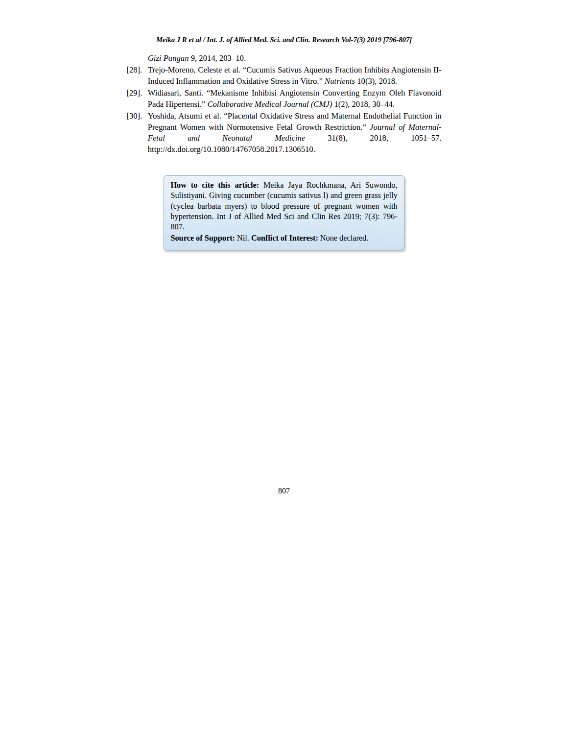Meika J R et al / Int. J. of Allied Med. Sci. and Clin. Research Vol-7(3) 2019 [796-807]
Gizi Pangan 9, 2014, 203–10.
[28]. Trejo-Moreno, Celeste et al. “Cucumis Sativus Aqueous Fraction Inhibits Angiotensin II-Induced Inflammation and Oxidative Stress in Vitro.” Nutrients 10(3), 2018.
[29]. Widiasari, Santi. “Mekanisme Inhibisi Angiotensin Converting Enzym Oleh Flavonoid Pada Hipertensi.” Collaborative Medical Journal (CMJ) 1(2), 2018, 30–44.
[30]. Yoshida, Atsumi et al. “Placental Oxidative Stress and Maternal Endothelial Function in Pregnant Women with Normotensive Fetal Growth Restriction.” Journal of Maternal-Fetal and Neonatal Medicine 31(8), 2018, 1051–57. http://dx.doi.org/10.1080/14767058.2017.1306510.
How to cite this article: Meika Jaya Rochkmana, Ari Suwondo, Sulistiyani. Giving cucumber (cucumis sativus l) and green grass jelly (cyclea barbata myers) to blood pressure of pregnant women with hypertension. Int J of Allied Med Sci and Clin Res 2019; 7(3): 796-807.
Source of Support: Nil. Conflict of Interest: None declared.
807